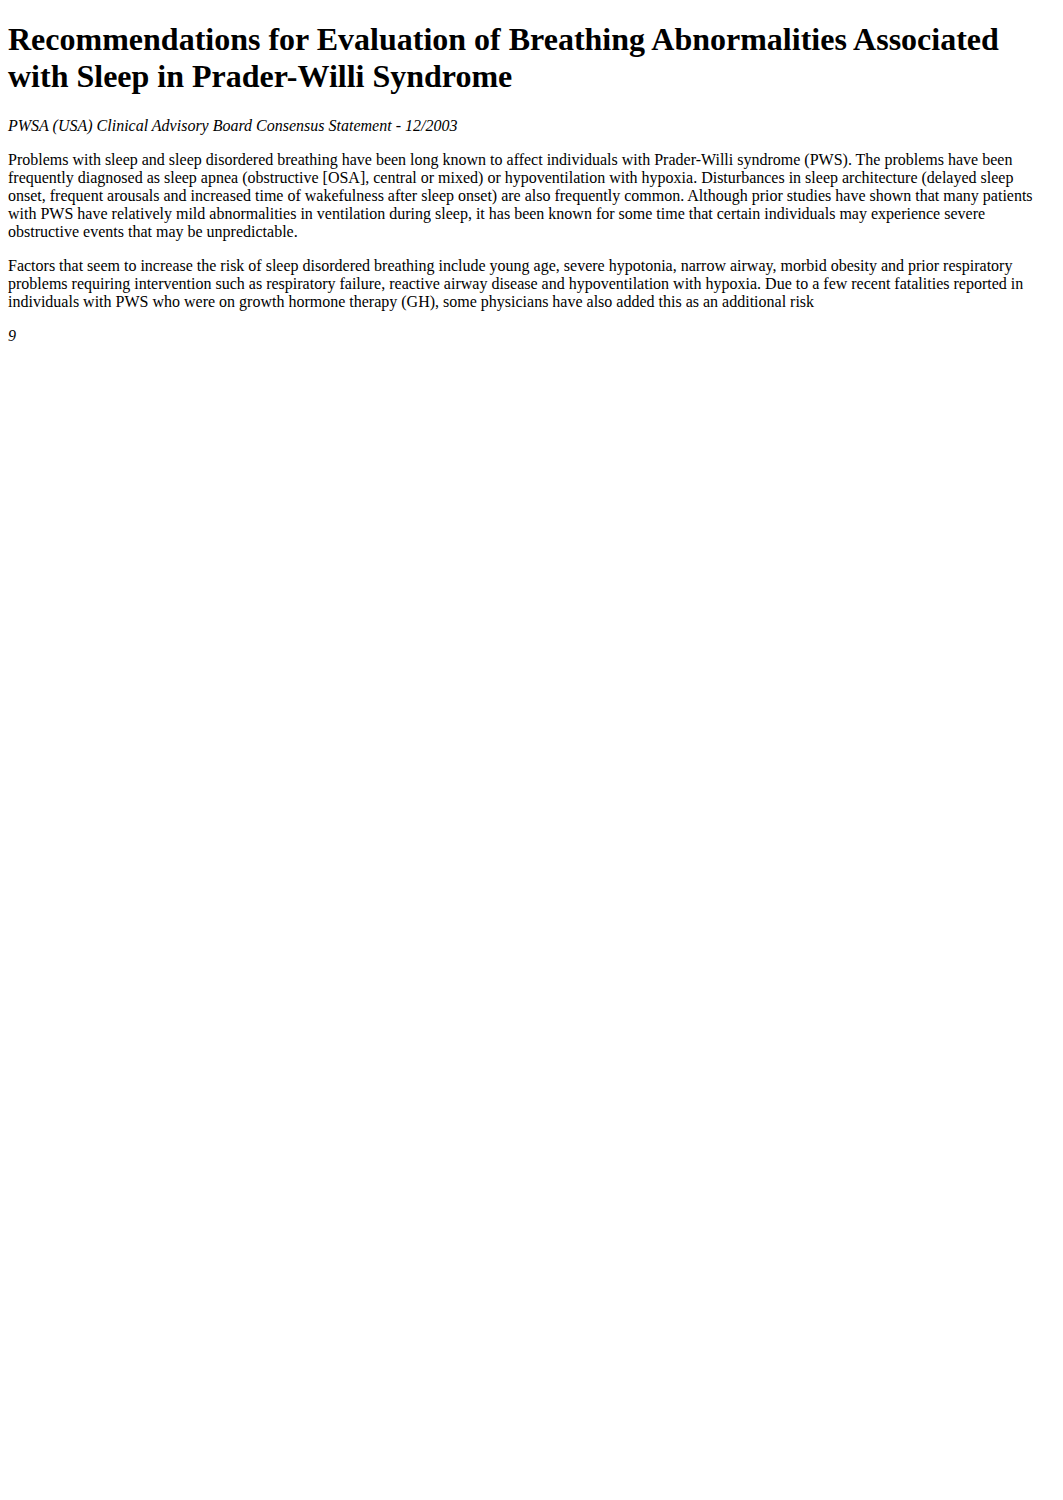Recommendations for Evaluation of Breathing Abnormalities Associated with Sleep in Prader-Willi Syndrome
PWSA (USA) Clinical Advisory Board Consensus Statement - 12/2003
Problems with sleep and sleep disordered breathing have been long known to affect individuals with Prader-Willi syndrome (PWS). The problems have been frequently diagnosed as sleep apnea (obstructive [OSA], central or mixed) or hypoventilation with hypoxia. Disturbances in sleep architecture (delayed sleep onset, frequent arousals and increased time of wakefulness after sleep onset) are also frequently common. Although prior studies have shown that many patients with PWS have relatively mild abnormalities in ventilation during sleep, it has been known for some time that certain individuals may experience severe obstructive events that may be unpredictable.
Factors that seem to increase the risk of sleep disordered breathing include young age, severe hypotonia, narrow airway, morbid obesity and prior respiratory problems requiring intervention such as respiratory failure, reactive airway disease and hypoventilation with hypoxia. Due to a few recent fatalities reported in individuals with PWS who were on growth hormone therapy (GH), some physicians have also added this as an additional risk
9